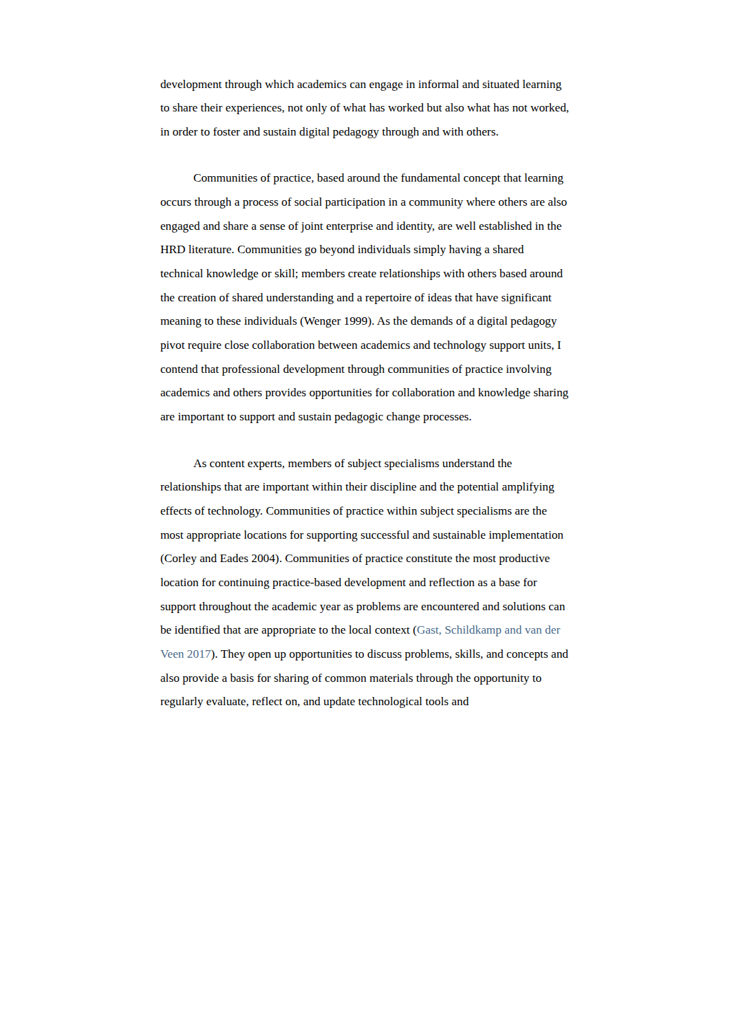development through which academics can engage in informal and situated learning to share their experiences, not only of what has worked but also what has not worked, in order to foster and sustain digital pedagogy through and with others.
Communities of practice, based around the fundamental concept that learning occurs through a process of social participation in a community where others are also engaged and share a sense of joint enterprise and identity, are well established in the HRD literature. Communities go beyond individuals simply having a shared technical knowledge or skill; members create relationships with others based around the creation of shared understanding and a repertoire of ideas that have significant meaning to these individuals (Wenger 1999). As the demands of a digital pedagogy pivot require close collaboration between academics and technology support units, I contend that professional development through communities of practice involving academics and others provides opportunities for collaboration and knowledge sharing are important to support and sustain pedagogic change processes.
As content experts, members of subject specialisms understand the relationships that are important within their discipline and the potential amplifying effects of technology. Communities of practice within subject specialisms are the most appropriate locations for supporting successful and sustainable implementation (Corley and Eades 2004). Communities of practice constitute the most productive location for continuing practice-based development and reflection as a base for support throughout the academic year as problems are encountered and solutions can be identified that are appropriate to the local context (Gast, Schildkamp and van der Veen 2017). They open up opportunities to discuss problems, skills, and concepts and also provide a basis for sharing of common materials through the opportunity to regularly evaluate, reflect on, and update technological tools and